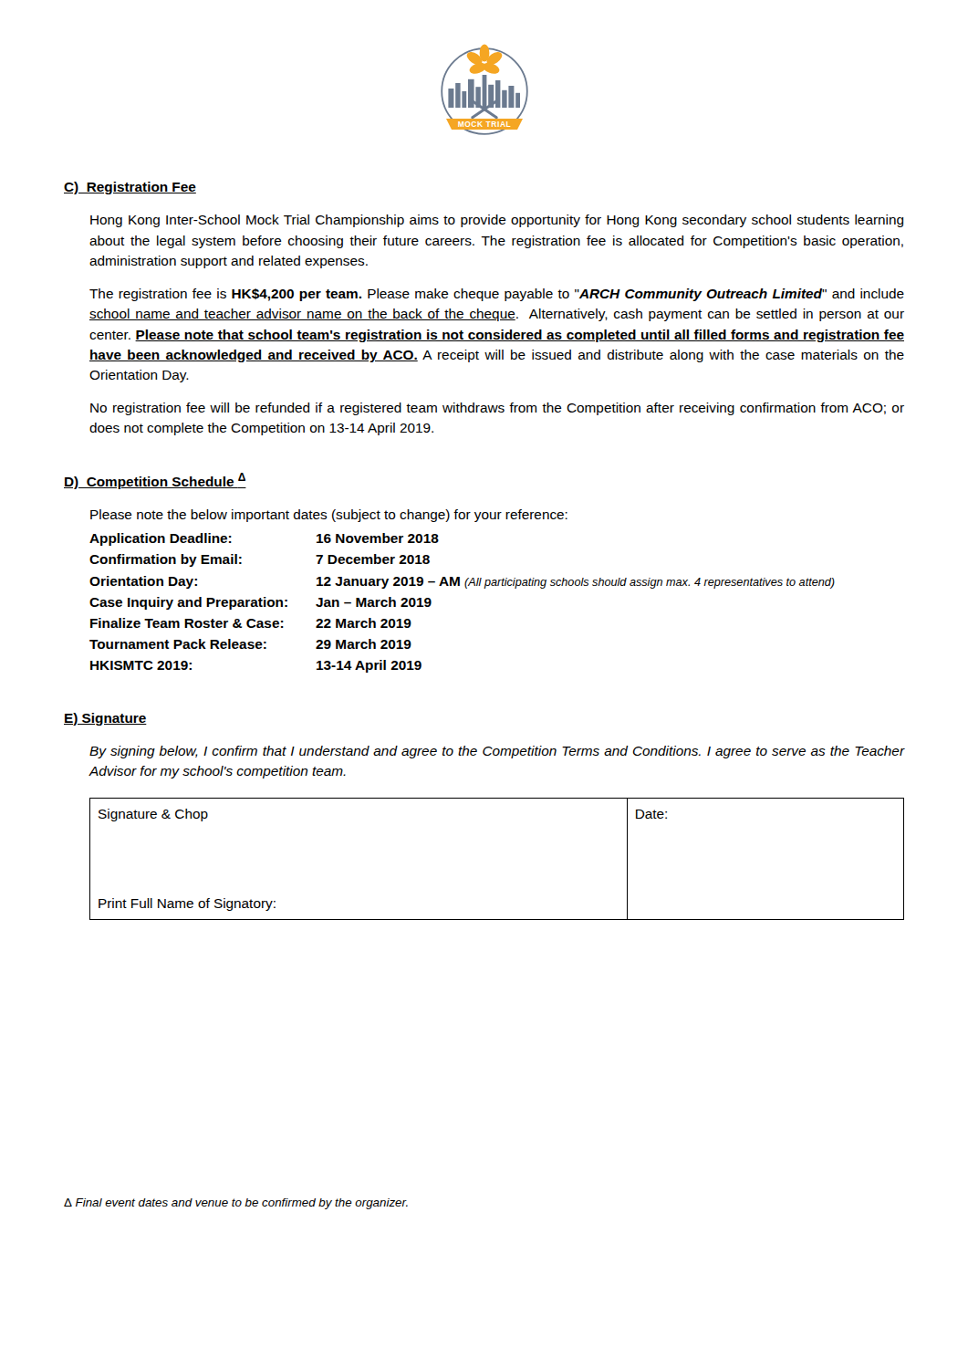MOCK TRIAL
C) Registration Fee
Hong Kong Inter-School Mock Trial Championship aims to provide opportunity for Hong Kong secondary school students learning about the legal system before choosing their future careers. The registration fee is allocated for Competition's basic operation, administration support and related expenses.
The registration fee is HK$4,200 per team. Please make cheque payable to "ARCH Community Outreach Limited" and include school name and teacher advisor name on the back of the cheque. Alternatively, cash payment can be settled in person at our center. Please note that school team's registration is not considered as completed until all filled forms and registration fee have been acknowledged and received by ACO. A receipt will be issued and distribute along with the case materials on the Orientation Day.
No registration fee will be refunded if a registered team withdraws from the Competition after receiving confirmation from ACO; or does not complete the Competition on 13-14 April 2019.
D) Competition Schedule Δ
Please note the below important dates (subject to change) for your reference:
| Application Deadline: | 16 November 2018 |
| Confirmation by Email: | 7 December 2018 |
| Orientation Day: | 12 January 2019 – AM (All participating schools should assign max. 4 representatives to attend) |
| Case Inquiry and Preparation: | Jan – March 2019 |
| Finalize Team Roster & Case: | 22 March 2019 |
| Tournament Pack Release: | 29 March 2019 |
| HKISMTC 2019: | 13-14 April 2019 |
E) Signature
By signing below, I confirm that I understand and agree to the Competition Terms and Conditions. I agree to serve as the Teacher Advisor for my school's competition team.
| Signature & Chop Print Full Name of Signatory: | Date: |
Δ Final event dates and venue to be confirmed by the organizer.